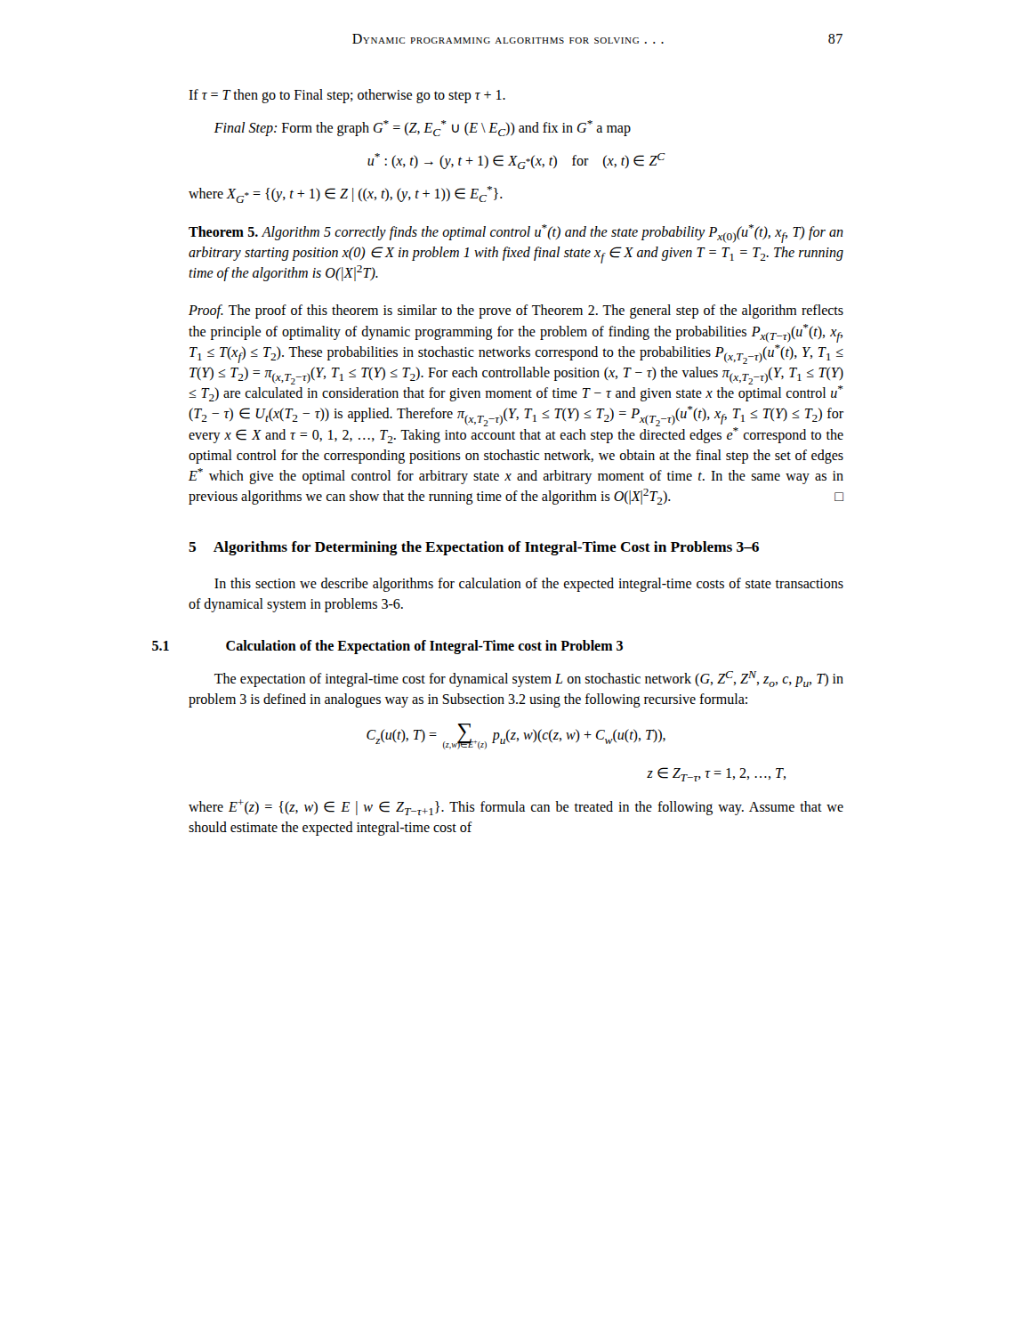Dynamic programming algorithms for solving . . . 87
If τ = T then go to Final step; otherwise go to step τ + 1.
Final Step: Form the graph G* = (Z, EC* ∪ (E \ EC)) and fix in G* a map
u* : (x, t) → (y, t + 1) ∈ XG*(x, t) for (x, t) ∈ ZC
where XG* = {(y, t + 1) ∈ Z | ((x, t), (y, t + 1)) ∈ EC*}.
Theorem 5. Algorithm 5 correctly finds the optimal control u*(t) and the state probability Px(0)(u*(t), xf, T) for an arbitrary starting position x(0) ∈ X in problem 1 with fixed final state xf ∈ X and given T = T1 = T2. The running time of the algorithm is O(|X|2T).
Proof. The proof of this theorem is similar to the prove of Theorem 2. The general step of the algorithm reflects the principle of optimality of dynamic programming for the problem of finding the probabilities Px(T−τ)(u*(t), xf, T1 ≤ T(xf) ≤ T2). These probabilities in stochastic networks correspond to the probabilities P(x,T2−τ)(u*(t), Y, T1 ≤ T(Y) ≤ T2) = π(x,T2−τ)(Y, T1 ≤ T(Y) ≤ T2). For each controllable position (x, T − τ) the values π(x,T2−τ)(Y, T1 ≤ T(Y) ≤ T2) are calculated in consideration that for given moment of time T − τ and given state x the optimal control u*(T2 − τ) ∈ Ut(x(T2 − τ)) is applied. Therefore π(x,T2−τ)(Y, T1 ≤ T(Y) ≤ T2) = Px(T2−τ)(u*(t), xf, T1 ≤ T(Y) ≤ T2) for every x ∈ X and τ = 0, 1, 2, …, T2. Taking into account that at each step the directed edges e* correspond to the optimal control for the corresponding positions on stochastic network, we obtain at the final step the set of edges E* which give the optimal control for arbitrary state x and arbitrary moment of time t. In the same way as in previous algorithms we can show that the running time of the algorithm is O(|X|2T2). □
5 Algorithms for Determining the Expectation of Integral-Time Cost in Problems 3–6
In this section we describe algorithms for calculation of the expected integral-time costs of state transactions of dynamical system in problems 3-6.
5.1 Calculation of the Expectation of Integral-Time cost in Problem 3
The expectation of integral-time cost for dynamical system L on stochastic network (G, ZC, ZN, zo, c, pu, T) in problem 3 is defined in analogues way as in Subsection 3.2 using the following recursive formula:
Cz(u(t), T) = ∑(z,w)∈E+(z) pu(z, w)(c(z, w) + Cw(u(t), T)),
z ∈ ZT−τ, τ = 1, 2, …, T,
where E+(z) = {(z, w) ∈ E | w ∈ ZT−τ+1}. This formula can be treated in the following way. Assume that we should estimate the expected integral-time cost of